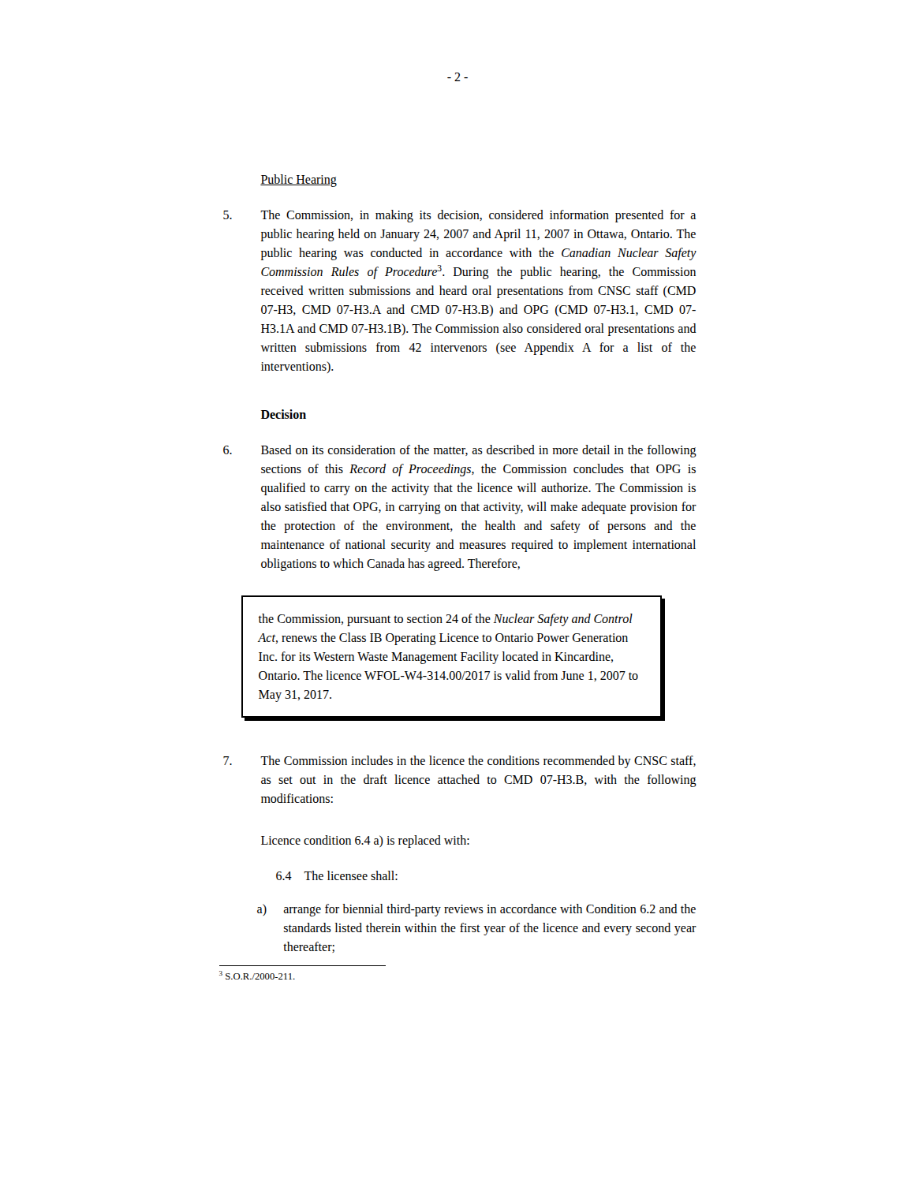- 2 -
Public Hearing
5.
The Commission, in making its decision, considered information presented for a public hearing held on January 24, 2007 and April 11, 2007 in Ottawa, Ontario. The public hearing was conducted in accordance with the Canadian Nuclear Safety Commission Rules of Procedure3. During the public hearing, the Commission received written submissions and heard oral presentations from CNSC staff (CMD 07-H3, CMD 07-H3.A and CMD 07-H3.B) and OPG (CMD 07-H3.1, CMD 07-H3.1A and CMD 07-H3.1B). The Commission also considered oral presentations and written submissions from 42 intervenors (see Appendix A for a list of the interventions).
Decision
6.
Based on its consideration of the matter, as described in more detail in the following sections of this Record of Proceedings, the Commission concludes that OPG is qualified to carry on the activity that the licence will authorize. The Commission is also satisfied that OPG, in carrying on that activity, will make adequate provision for the protection of the environment, the health and safety of persons and the maintenance of national security and measures required to implement international obligations to which Canada has agreed. Therefore,
the Commission, pursuant to section 24 of the Nuclear Safety and Control Act, renews the Class IB Operating Licence to Ontario Power Generation Inc. for its Western Waste Management Facility located in Kincardine, Ontario. The licence WFOL-W4-314.00/2017 is valid from June 1, 2007 to May 31, 2017.
7.
The Commission includes in the licence the conditions recommended by CNSC staff, as set out in the draft licence attached to CMD 07-H3.B, with the following modifications:
Licence condition 6.4 a) is replaced with:
6.4 The licensee shall:
a)
arrange for biennial third-party reviews in accordance with Condition 6.2 and the standards listed therein within the first year of the licence and every second year thereafter;
3 S.O.R./2000-211.